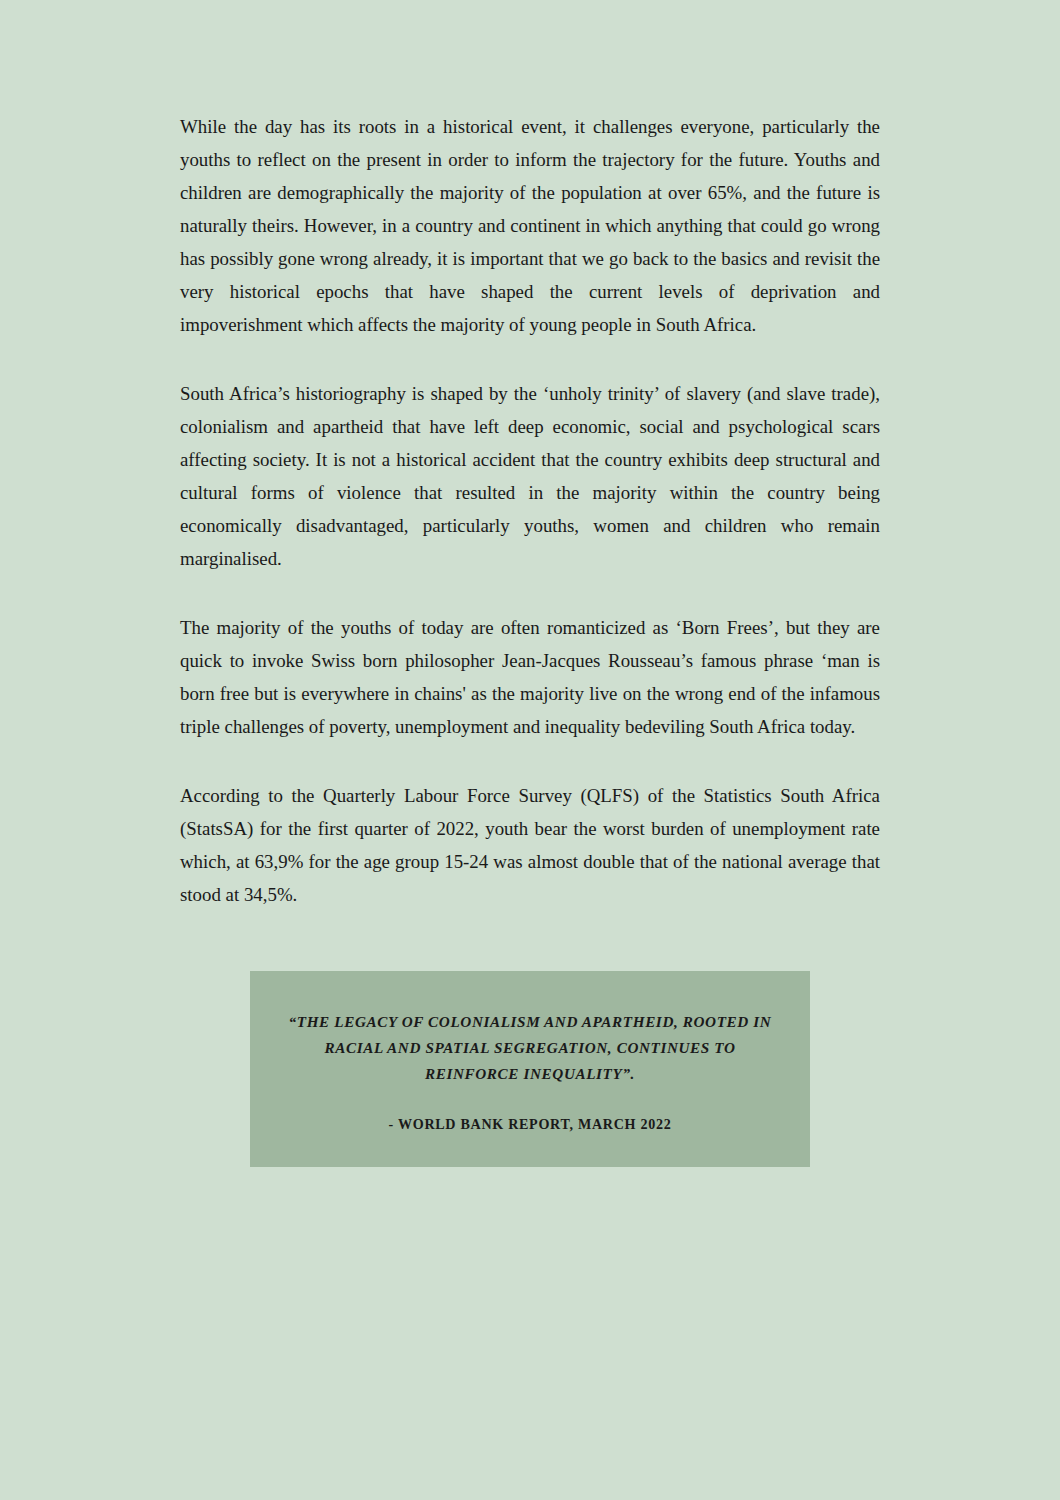While the day has its roots in a historical event, it challenges everyone, particularly the youths to reflect on the present in order to inform the trajectory for the future. Youths and children are demographically the majority of the population at over 65%, and the future is naturally theirs. However, in a country and continent in which anything that could go wrong has possibly gone wrong already, it is important that we go back to the basics and revisit the very historical epochs that have shaped the current levels of deprivation and impoverishment which affects the majority of young people in South Africa.
South Africa’s historiography is shaped by the ‘unholy trinity’ of slavery (and slave trade), colonialism and apartheid that have left deep economic, social and psychological scars affecting society. It is not a historical accident that the country exhibits deep structural and cultural forms of violence that resulted in the majority within the country being economically disadvantaged, particularly youths, women and children who remain marginalised.
The majority of the youths of today are often romanticized as ‘Born Frees’, but they are quick to invoke Swiss born philosopher Jean-Jacques Rousseau’s famous phrase ‘man is born free but is everywhere in chains' as the majority live on the wrong end of the infamous triple challenges of poverty, unemployment and inequality bedeviling South Africa today.
According to the Quarterly Labour Force Survey (QLFS) of the Statistics South Africa (StatsSA) for the first quarter of 2022, youth bear the worst burden of unemployment rate which, at 63,9% for the age group 15-24 was almost double that of the national average that stood at 34,5%.
“The legacy of colonialism and apartheid, rooted in racial and spatial segregation, continues to reinforce inequality”.
- World Bank Report, March 2022